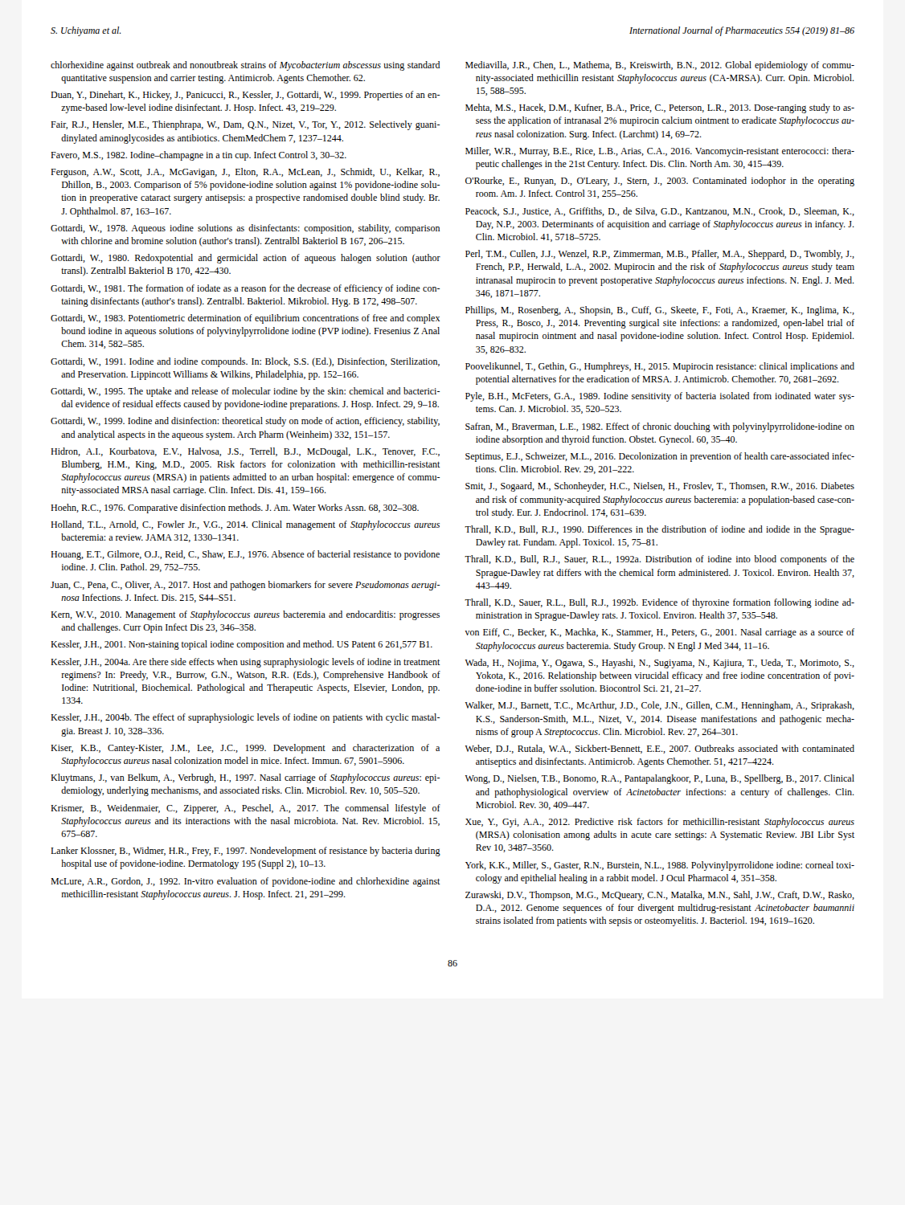S. Uchiyama et al. International Journal of Pharmaceutics 554 (2019) 81–86
chlorhexidine against outbreak and nonoutbreak strains of Mycobacterium abscessus using standard quantitative suspension and carrier testing. Antimicrob. Agents Chemother. 62.
Duan, Y., Dinehart, K., Hickey, J., Panicucci, R., Kessler, J., Gottardi, W., 1999. Properties of an enzyme-based low-level iodine disinfectant. J. Hosp. Infect. 43, 219–229.
Fair, R.J., Hensler, M.E., Thienphrapa, W., Dam, Q.N., Nizet, V., Tor, Y., 2012. Selectively guanidinylated aminoglycosides as antibiotics. ChemMedChem 7, 1237–1244.
Favero, M.S., 1982. Iodine–champagne in a tin cup. Infect Control 3, 30–32.
Ferguson, A.W., Scott, J.A., McGavigan, J., Elton, R.A., McLean, J., Schmidt, U., Kelkar, R., Dhillon, B., 2003. Comparison of 5% povidone-iodine solution against 1% povidone-iodine solution in preoperative cataract surgery antisepsis: a prospective randomised double blind study. Br. J. Ophthalmol. 87, 163–167.
Gottardi, W., 1978. Aqueous iodine solutions as disinfectants: composition, stability, comparison with chlorine and bromine solution (author's transl). Zentralbl Bakteriol B 167, 206–215.
Gottardi, W., 1980. Redoxpotential and germicidal action of aqueous halogen solution (author transl). Zentralbl Bakteriol B 170, 422–430.
Gottardi, W., 1981. The formation of iodate as a reason for the decrease of efficiency of iodine containing disinfectants (author's transl). Zentralbl. Bakteriol. Mikrobiol. Hyg. B 172, 498–507.
Gottardi, W., 1983. Potentiometric determination of equilibrium concentrations of free and complex bound iodine in aqueous solutions of polyvinylpyrrolidone iodine (PVP iodine). Fresenius Z Anal Chem. 314, 582–585.
Gottardi, W., 1991. Iodine and iodine compounds. In: Block, S.S. (Ed.), Disinfection, Sterilization, and Preservation. Lippincott Williams & Wilkins, Philadelphia, pp. 152–166.
Gottardi, W., 1995. The uptake and release of molecular iodine by the skin: chemical and bactericidal evidence of residual effects caused by povidone-iodine preparations. J. Hosp. Infect. 29, 9–18.
Gottardi, W., 1999. Iodine and disinfection: theoretical study on mode of action, efficiency, stability, and analytical aspects in the aqueous system. Arch Pharm (Weinheim) 332, 151–157.
Hidron, A.I., Kourbatova, E.V., Halvosa, J.S., Terrell, B.J., McDougal, L.K., Tenover, F.C., Blumberg, H.M., King, M.D., 2005. Risk factors for colonization with methicillin-resistant Staphylococcus aureus (MRSA) in patients admitted to an urban hospital: emergence of community-associated MRSA nasal carriage. Clin. Infect. Dis. 41, 159–166.
Hoehn, R.C., 1976. Comparative disinfection methods. J. Am. Water Works Assn. 68, 302–308.
Holland, T.L., Arnold, C., Fowler Jr., V.G., 2014. Clinical management of Staphylococcus aureus bacteremia: a review. JAMA 312, 1330–1341.
Houang, E.T., Gilmore, O.J., Reid, C., Shaw, E.J., 1976. Absence of bacterial resistance to povidone iodine. J. Clin. Pathol. 29, 752–755.
Juan, C., Pena, C., Oliver, A., 2017. Host and pathogen biomarkers for severe Pseudomonas aeruginosa Infections. J. Infect. Dis. 215, S44–S51.
Kern, W.V., 2010. Management of Staphylococcus aureus bacteremia and endocarditis: progresses and challenges. Curr Opin Infect Dis 23, 346–358.
Kessler, J.H., 2001. Non-staining topical iodine composition and method. US Patent 6 261,577 B1.
Kessler, J.H., 2004a. Are there side effects when using supraphysiologic levels of iodine in treatment regimens? In: Preedy, V.R., Burrow, G.N., Watson, R.R. (Eds.), Comprehensive Handbook of Iodine: Nutritional, Biochemical. Pathological and Therapeutic Aspects, Elsevier, London, pp. 1334.
Kessler, J.H., 2004b. The effect of supraphysiologic levels of iodine on patients with cyclic mastalgia. Breast J. 10, 328–336.
Kiser, K.B., Cantey-Kister, J.M., Lee, J.C., 1999. Development and characterization of a Staphylococcus aureus nasal colonization model in mice. Infect. Immun. 67, 5901–5906.
Kluytmans, J., van Belkum, A., Verbrugh, H., 1997. Nasal carriage of Staphylococcus aureus: epidemiology, underlying mechanisms, and associated risks. Clin. Microbiol. Rev. 10, 505–520.
Krismer, B., Weidenmaier, C., Zipperer, A., Peschel, A., 2017. The commensal lifestyle of Staphylococcus aureus and its interactions with the nasal microbiota. Nat. Rev. Microbiol. 15, 675–687.
Lanker Klossner, B., Widmer, H.R., Frey, F., 1997. Nondevelopment of resistance by bacteria during hospital use of povidone-iodine. Dermatology 195 (Suppl 2), 10–13.
McLure, A.R., Gordon, J., 1992. In-vitro evaluation of povidone-iodine and chlorhexidine against methicillin-resistant Staphylococcus aureus. J. Hosp. Infect. 21, 291–299.
Mediavilla, J.R., Chen, L., Mathema, B., Kreiswirth, B.N., 2012. Global epidemiology of community-associated methicillin resistant Staphylococcus aureus (CA-MRSA). Curr. Opin. Microbiol. 15, 588–595.
Mehta, M.S., Hacek, D.M., Kufner, B.A., Price, C., Peterson, L.R., 2013. Dose-ranging study to assess the application of intranasal 2% mupirocin calcium ointment to eradicate Staphylococcus aureus nasal colonization. Surg. Infect. (Larchmt) 14, 69–72.
Miller, W.R., Murray, B.E., Rice, L.B., Arias, C.A., 2016. Vancomycin-resistant enterococci: therapeutic challenges in the 21st Century. Infect. Dis. Clin. North Am. 30, 415–439.
O'Rourke, E., Runyan, D., O'Leary, J., Stern, J., 2003. Contaminated iodophor in the operating room. Am. J. Infect. Control 31, 255–256.
Peacock, S.J., Justice, A., Griffiths, D., de Silva, G.D., Kantzanou, M.N., Crook, D., Sleeman, K., Day, N.P., 2003. Determinants of acquisition and carriage of Staphylococcus aureus in infancy. J. Clin. Microbiol. 41, 5718–5725.
Perl, T.M., Cullen, J.J., Wenzel, R.P., Zimmerman, M.B., Pfaller, M.A., Sheppard, D., Twombly, J., French, P.P., Herwald, L.A., 2002. Mupirocin and the risk of Staphylococcus aureus study team intranasal mupirocin to prevent postoperative Staphylococcus aureus infections. N. Engl. J. Med. 346, 1871–1877.
Phillips, M., Rosenberg, A., Shopsin, B., Cuff, G., Skeete, F., Foti, A., Kraemer, K., Inglima, K., Press, R., Bosco, J., 2014. Preventing surgical site infections: a randomized, open-label trial of nasal mupirocin ointment and nasal povidone-iodine solution. Infect. Control Hosp. Epidemiol. 35, 826–832.
Poovelikunnel, T., Gethin, G., Humphreys, H., 2015. Mupirocin resistance: clinical implications and potential alternatives for the eradication of MRSA. J. Antimicrob. Chemother. 70, 2681–2692.
Pyle, B.H., McFeters, G.A., 1989. Iodine sensitivity of bacteria isolated from iodinated water systems. Can. J. Microbiol. 35, 520–523.
Safran, M., Braverman, L.E., 1982. Effect of chronic douching with polyvinylpyrrolidone-iodine on iodine absorption and thyroid function. Obstet. Gynecol. 60, 35–40.
Septimus, E.J., Schweizer, M.L., 2016. Decolonization in prevention of health care-associated infections. Clin. Microbiol. Rev. 29, 201–222.
Smit, J., Sogaard, M., Schonheyder, H.C., Nielsen, H., Froslev, T., Thomsen, R.W., 2016. Diabetes and risk of community-acquired Staphylococcus aureus bacteremia: a population-based case-control study. Eur. J. Endocrinol. 174, 631–639.
Thrall, K.D., Bull, R.J., 1990. Differences in the distribution of iodine and iodide in the Sprague-Dawley rat. Fundam. Appl. Toxicol. 15, 75–81.
Thrall, K.D., Bull, R.J., Sauer, R.L., 1992a. Distribution of iodine into blood components of the Sprague-Dawley rat differs with the chemical form administered. J. Toxicol. Environ. Health 37, 443–449.
Thrall, K.D., Sauer, R.L., Bull, R.J., 1992b. Evidence of thyroxine formation following iodine administration in Sprague-Dawley rats. J. Toxicol. Environ. Health 37, 535–548.
von Eiff, C., Becker, K., Machka, K., Stammer, H., Peters, G., 2001. Nasal carriage as a source of Staphylococcus aureus bacteremia. Study Group. N Engl J Med 344, 11–16.
Wada, H., Nojima, Y., Ogawa, S., Hayashi, N., Sugiyama, N., Kajiura, T., Ueda, T., Morimoto, S., Yokota, K., 2016. Relationship between virucidal efficacy and free iodine concentration of povidone-iodine in buffer ssolution. Biocontrol Sci. 21, 21–27.
Walker, M.J., Barnett, T.C., McArthur, J.D., Cole, J.N., Gillen, C.M., Henningham, A., Sriprakash, K.S., Sanderson-Smith, M.L., Nizet, V., 2014. Disease manifestations and pathogenic mechanisms of group A Streptococcus. Clin. Microbiol. Rev. 27, 264–301.
Weber, D.J., Rutala, W.A., Sickbert-Bennett, E.E., 2007. Outbreaks associated with contaminated antiseptics and disinfectants. Antimicrob. Agents Chemother. 51, 4217–4224.
Wong, D., Nielsen, T.B., Bonomo, R.A., Pantapalangkoor, P., Luna, B., Spellberg, B., 2017. Clinical and pathophysiological overview of Acinetobacter infections: a century of challenges. Clin. Microbiol. Rev. 30, 409–447.
Xue, Y., Gyi, A.A., 2012. Predictive risk factors for methicillin-resistant Staphylococcus aureus (MRSA) colonisation among adults in acute care settings: A Systematic Review. JBI Libr Syst Rev 10, 3487–3560.
York, K.K., Miller, S., Gaster, R.N., Burstein, N.L., 1988. Polyvinylpyrrolidone iodine: corneal toxicology and epithelial healing in a rabbit model. J Ocul Pharmacol 4, 351–358.
Zurawski, D.V., Thompson, M.G., McQueary, C.N., Matalka, M.N., Sahl, J.W., Craft, D.W., Rasko, D.A., 2012. Genome sequences of four divergent multidrug-resistant Acinetobacter baumannii strains isolated from patients with sepsis or osteomyelitis. J. Bacteriol. 194, 1619–1620.
86